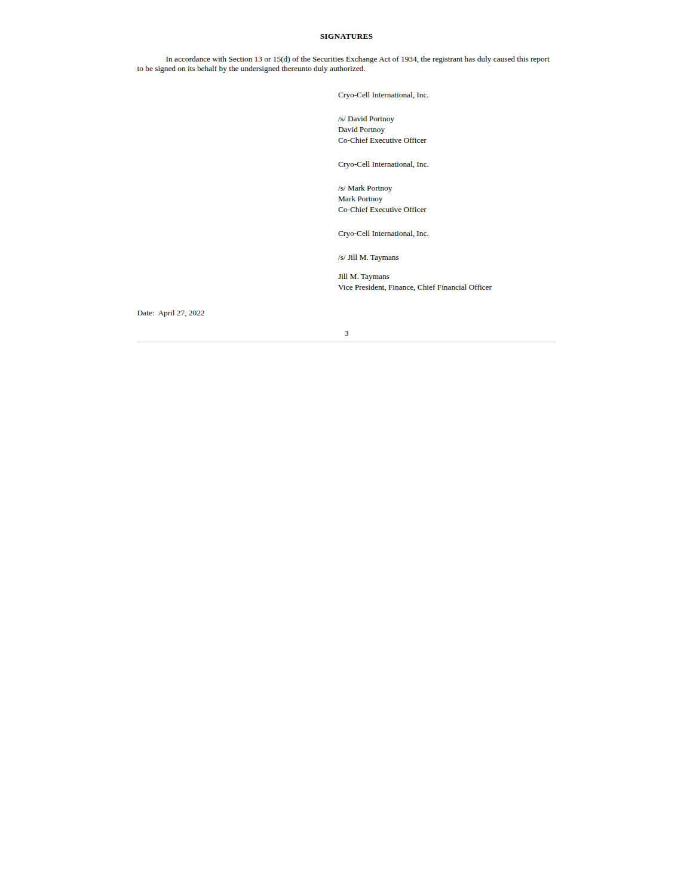SIGNATURES
In accordance with Section 13 or 15(d) of the Securities Exchange Act of 1934, the registrant has duly caused this report to be signed on its behalf by the undersigned thereunto duly authorized.
Cryo-Cell International, Inc.
/s/ David Portnoy
David Portnoy
Co-Chief Executive Officer
Cryo-Cell International, Inc.
/s/ Mark Portnoy
Mark Portnoy
Co-Chief Executive Officer
Cryo-Cell International, Inc.
/s/ Jill M. Taymans
Jill M. Taymans
Vice President, Finance, Chief Financial Officer
Date: April 27, 2022
3